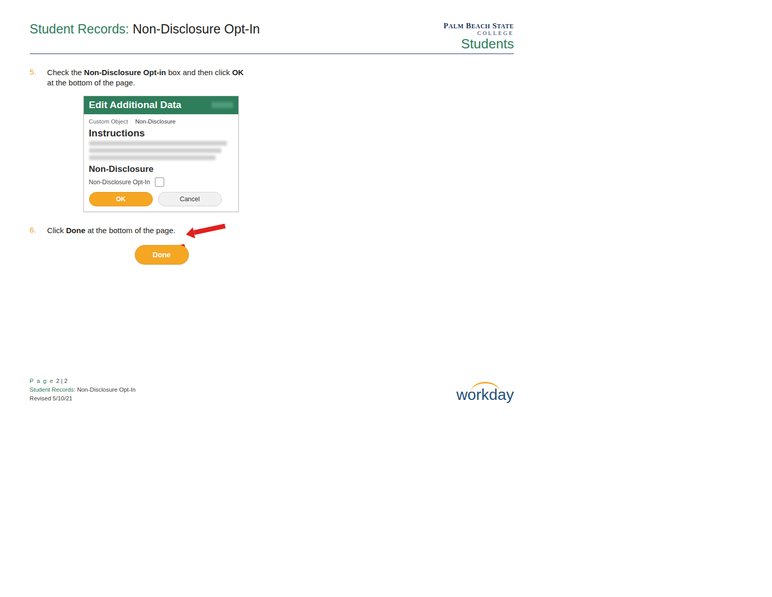Student Records: Non-Disclosure Opt-In
PALM BEACH STATE
COLLEGE
Students
Check the Non-Disclosure Opt-in box and then click OK at the bottom of the page.
Edit Additional Data
Custom Object Non-Disclosure
Instructions
Non-Disclosure
Non-Disclosure Opt-In
OK Cancel
Click Done at the bottom of the page.
Done
P a g e 2 | 2
Student Records: Non-Disclosure Opt-In
Revised 5/10/21
workday